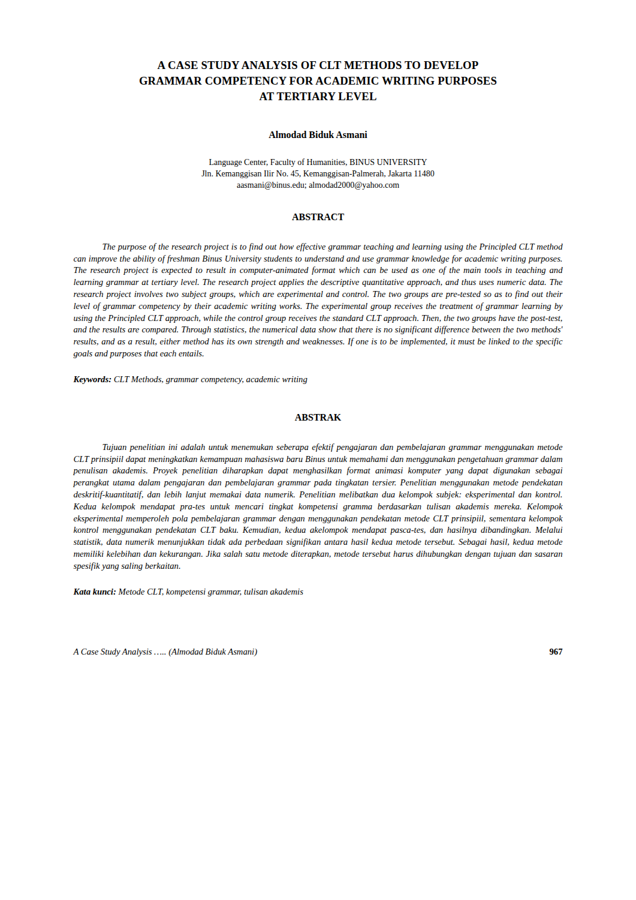A Case Study Analysis of CLT Methods to Develop
Grammar Competency for Academic Writing Purposes
at Tertiary Level
Almodad Biduk Asmani
Language Center, Faculty of Humanities, BINUS UNIVERSITY
Jln. Kemanggisan Ilir No. 45, Kemanggisan-Palmerah, Jakarta 11480
aasmani@binus.edu; almodad2000@yahoo.com
Abstract
The purpose of the research project is to find out how effective grammar teaching and learning using the Principled CLT method can improve the ability of freshman Binus University students to understand and use grammar knowledge for academic writing purposes. The research project is expected to result in computer-animated format which can be used as one of the main tools in teaching and learning grammar at tertiary level. The research project applies the descriptive quantitative approach, and thus uses numeric data. The research project involves two subject groups, which are experimental and control. The two groups are pre-tested so as to find out their level of grammar competency by their academic writing works. The experimental group receives the treatment of grammar learning by using the Principled CLT approach, while the control group receives the standard CLT approach. Then, the two groups have the post-test, and the results are compared. Through statistics, the numerical data show that there is no significant difference between the two methods' results, and as a result, either method has its own strength and weaknesses. If one is to be implemented, it must be linked to the specific goals and purposes that each entails.
Keywords: CLT Methods, grammar competency, academic writing
Abstrak
Tujuan penelitian ini adalah untuk menemukan seberapa efektif pengajaran dan pembelajaran grammar menggunakan metode CLT prinsipiil dapat meningkatkan kemampuan mahasiswa baru Binus untuk memahami dan menggunakan pengetahuan grammar dalam penulisan akademis. Proyek penelitian diharapkan dapat menghasilkan format animasi komputer yang dapat digunakan sebagai perangkat utama dalam pengajaran dan pembelajaran grammar pada tingkatan tersier. Penelitian menggunakan metode pendekatan deskritif-kuantitatif, dan lebih lanjut memakai data numerik. Penelitian melibatkan dua kelompok subjek: eksperimental dan kontrol. Kedua kelompok mendapat pra-tes untuk mencari tingkat kompetensi gramma berdasarkan tulisan akademis mereka. Kelompok eksperimental memperoleh pola pembelajaran grammar dengan menggunakan pendekatan metode CLT prinsipiil, sementara kelompok kontrol menggunakan pendekatan CLT baku. Kemudian, kedua akelompok mendapat pasca-tes, dan hasilnya dibandingkan. Melalui statistik, data numerik menunjukkan tidak ada perbedaan signifikan antara hasil kedua metode tersebut. Sebagai hasil, kedua metode memiliki kelebihan dan kekurangan. Jika salah satu metode diterapkan, metode tersebut harus dihubungkan dengan tujuan dan sasaran spesifik yang saling berkaitan.
Kata kunci: Metode CLT, kompetensi grammar, tulisan akademis
A Case Study Analysis ….. (Almodad Biduk Asmani) 967